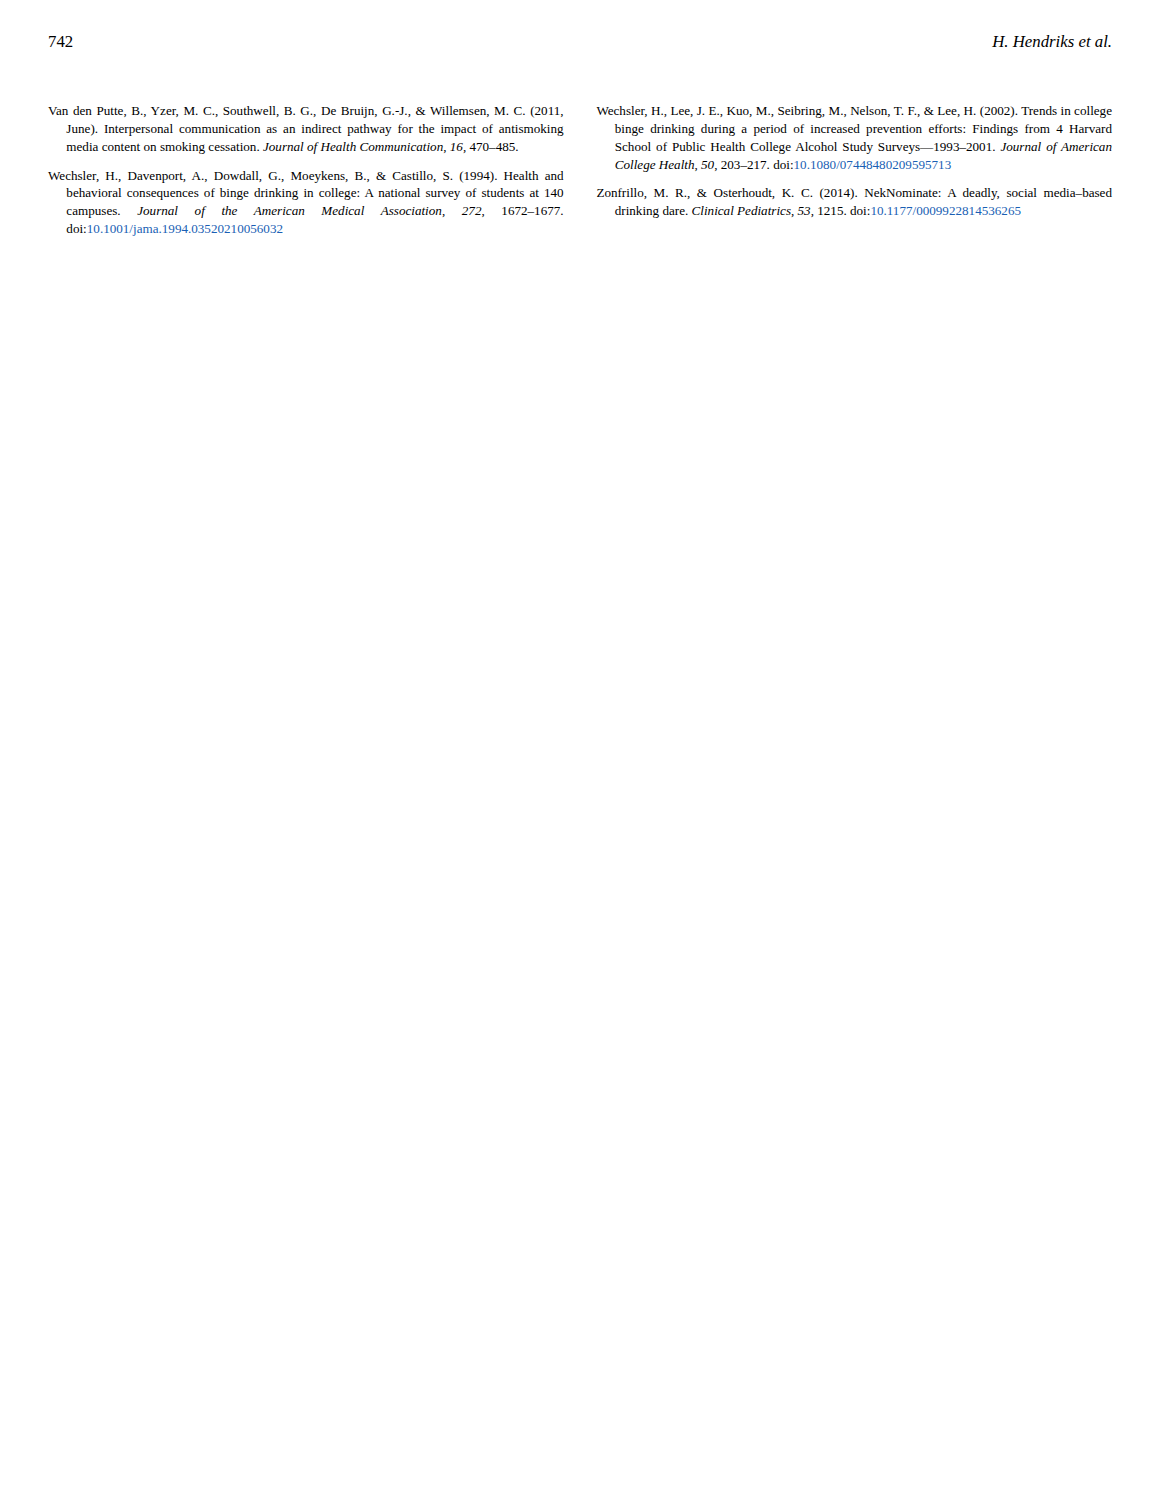742 H. Hendriks et al.
Van den Putte, B., Yzer, M. C., Southwell, B. G., De Bruijn, G.-J., & Willemsen, M. C. (2011, June). Interpersonal communication as an indirect pathway for the impact of antismoking media content on smoking cessation. Journal of Health Communication, 16, 470–485.
Wechsler, H., Davenport, A., Dowdall, G., Moeykens, B., & Castillo, S. (1994). Health and behavioral consequences of binge drinking in college: A national survey of students at 140 campuses. Journal of the American Medical Association, 272, 1672–1677. doi:10.1001/jama.1994.03520210056032
Wechsler, H., Lee, J. E., Kuo, M., Seibring, M., Nelson, T. F., & Lee, H. (2002). Trends in college binge drinking during a period of increased prevention efforts: Findings from 4 Harvard School of Public Health College Alcohol Study Surveys—1993–2001. Journal of American College Health, 50, 203–217. doi:10.1080/07448480209595713
Zonfrillo, M. R., & Osterhoudt, K. C. (2014). NekNominate: A deadly, social media–based drinking dare. Clinical Pediatrics, 53, 1215. doi:10.1177/0009922814536265